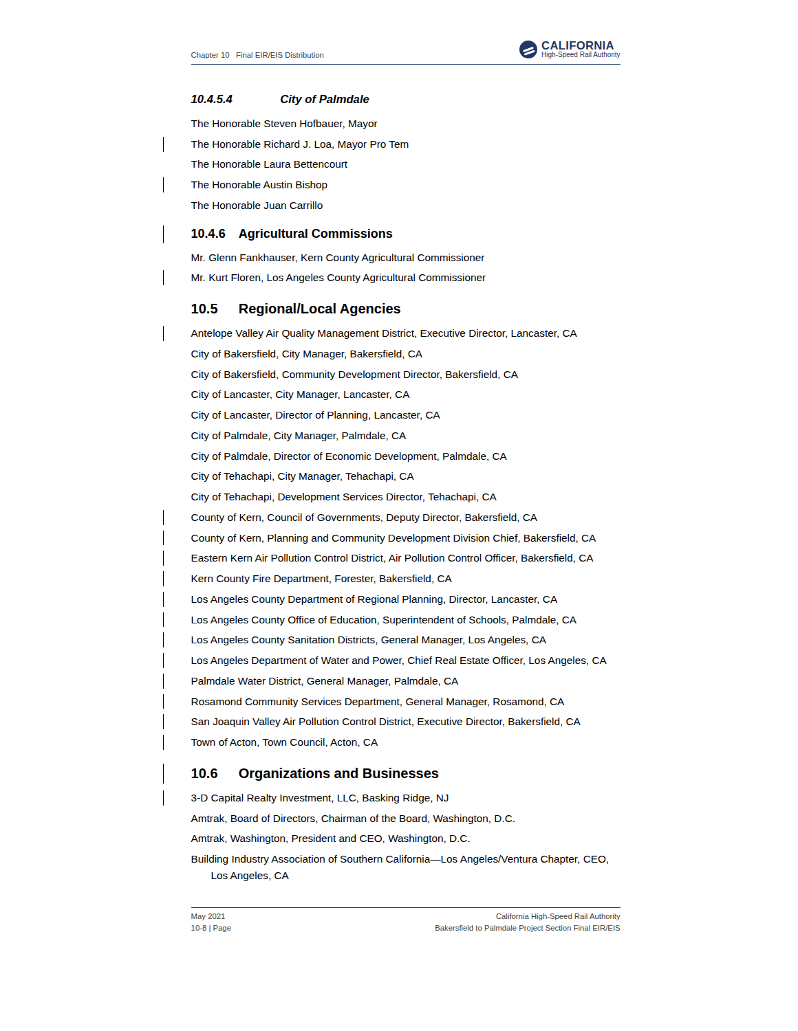Chapter 10 Final EIR/EIS Distribution
CALIFORNIA
High-Speed Rail Authority
10.4.5.4 City of Palmdale
The Honorable Steven Hofbauer, Mayor
The Honorable Richard J. Loa, Mayor Pro Tem
The Honorable Laura Bettencourt
The Honorable Austin Bishop
The Honorable Juan Carrillo
10.4.6 Agricultural Commissions
Mr. Glenn Fankhauser, Kern County Agricultural Commissioner
Mr. Kurt Floren, Los Angeles County Agricultural Commissioner
10.5 Regional/Local Agencies
Antelope Valley Air Quality Management District, Executive Director, Lancaster, CA
City of Bakersfield, City Manager, Bakersfield, CA
City of Bakersfield, Community Development Director, Bakersfield, CA
City of Lancaster, City Manager, Lancaster, CA
City of Lancaster, Director of Planning, Lancaster, CA
City of Palmdale, City Manager, Palmdale, CA
City of Palmdale, Director of Economic Development, Palmdale, CA
City of Tehachapi, City Manager, Tehachapi, CA
City of Tehachapi, Development Services Director, Tehachapi, CA
County of Kern, Council of Governments, Deputy Director, Bakersfield, CA
County of Kern, Planning and Community Development Division Chief, Bakersfield, CA
Eastern Kern Air Pollution Control District, Air Pollution Control Officer, Bakersfield, CA
Kern County Fire Department, Forester, Bakersfield, CA
Los Angeles County Department of Regional Planning, Director, Lancaster, CA
Los Angeles County Office of Education, Superintendent of Schools, Palmdale, CA
Los Angeles County Sanitation Districts, General Manager, Los Angeles, CA
Los Angeles Department of Water and Power, Chief Real Estate Officer, Los Angeles, CA
Palmdale Water District, General Manager, Palmdale, CA
Rosamond Community Services Department, General Manager, Rosamond, CA
San Joaquin Valley Air Pollution Control District, Executive Director, Bakersfield, CA
Town of Acton, Town Council, Acton, CA
10.6 Organizations and Businesses
3-D Capital Realty Investment, LLC, Basking Ridge, NJ
Amtrak, Board of Directors, Chairman of the Board, Washington, D.C.
Amtrak, Washington, President and CEO, Washington, D.C.
Building Industry Association of Southern California—Los Angeles/Ventura Chapter, CEO, Los Angeles, CA
May 2021 California High-Speed Rail Authority
10-8 | Page Bakersfield to Palmdale Project Section Final EIR/EIS